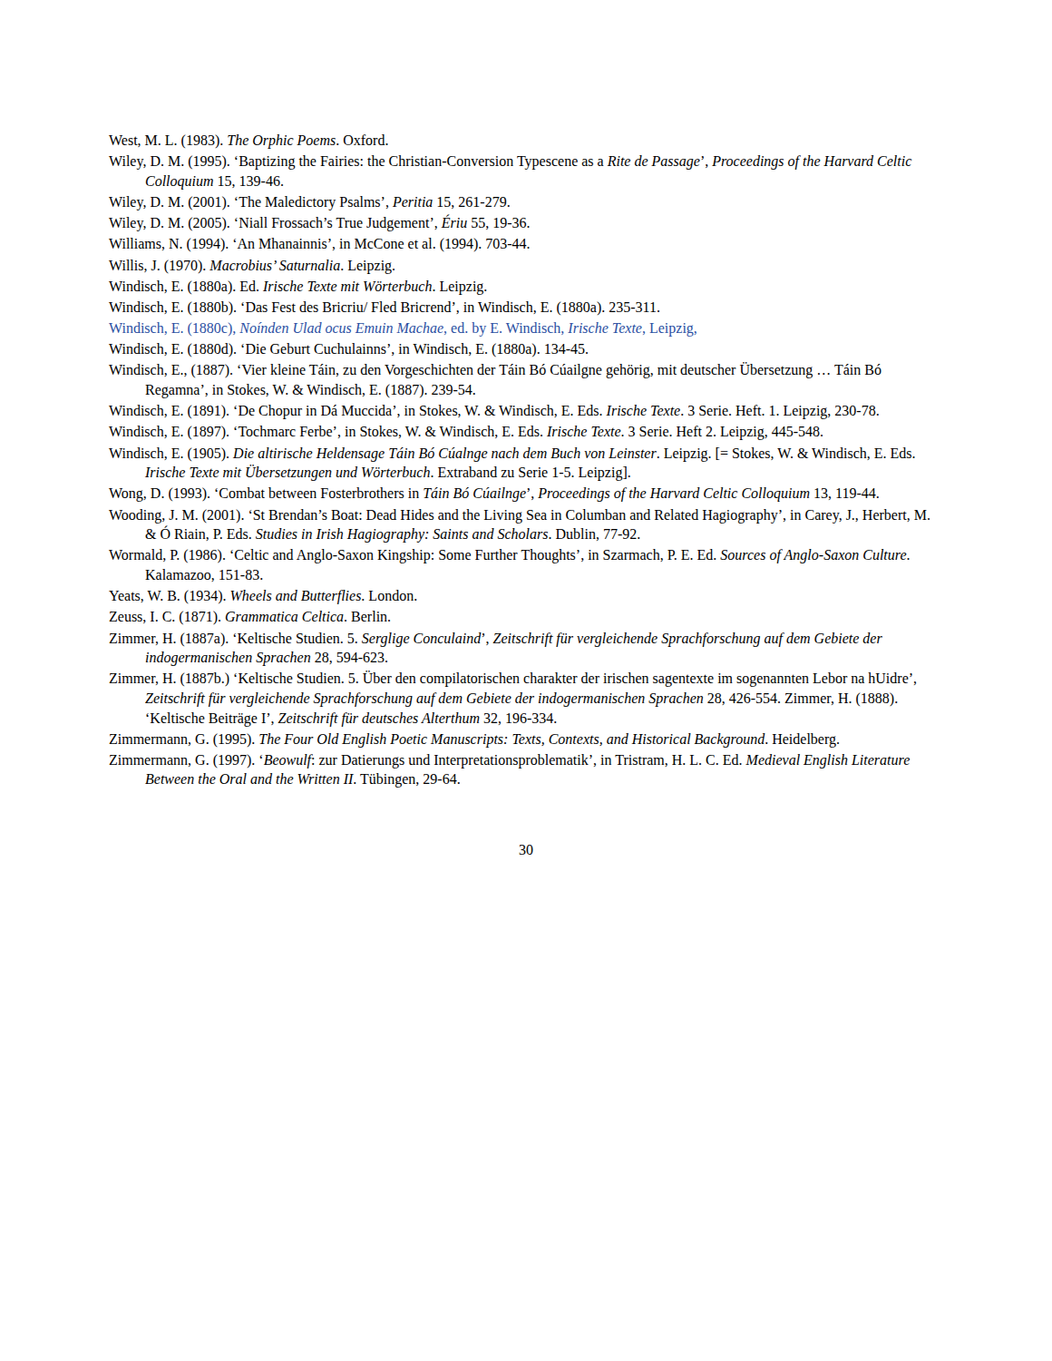West, M. L. (1983). The Orphic Poems. Oxford.
Wiley, D. M. (1995). ‘Baptizing the Fairies: the Christian-Conversion Typescene as a Rite de Passage’, Proceedings of the Harvard Celtic Colloquium 15, 139-46.
Wiley, D. M. (2001). ‘The Maledictory Psalms’, Peritia 15, 261-279.
Wiley, D. M. (2005). ‘Niall Frossach’s True Judgement’, Ériu 55, 19-36.
Williams, N. (1994). ‘An Mhanainnis’, in McCone et al. (1994). 703-44.
Willis, J. (1970). Macrobius’ Saturnalia. Leipzig.
Windisch, E. (1880a). Ed. Irische Texte mit Wörterbuch. Leipzig.
Windisch, E. (1880b). ‘Das Fest des Bricriu/ Fled Bricrend’, in Windisch, E. (1880a). 235-311.
Windisch, E. (1880c), Noínden Ulad ocus Emuin Machae, ed. by E. Windisch, Irische Texte, Leipzig,
Windisch, E. (1880d). ‘Die Geburt Cuchulainns’, in Windisch, E. (1880a). 134-45.
Windisch, E., (1887). ‘Vier kleine Táin, zu den Vorgeschichten der Táin Bó Cúailgne gehörig, mit deutscher Übersetzung … Táin Bó Regamna’, in Stokes, W. & Windisch, E. (1887). 239-54.
Windisch, E. (1891). ‘De Chopur in Dá Muccida’, in Stokes, W. & Windisch, E. Eds. Irische Texte. 3 Serie. Heft. 1. Leipzig, 230-78.
Windisch, E. (1897). ‘Tochmarc Ferbe’, in Stokes, W. & Windisch, E. Eds. Irische Texte. 3 Serie. Heft 2. Leipzig, 445-548.
Windisch, E. (1905). Die altirische Heldensage Táin Bó Cúalnge nach dem Buch von Leinster. Leipzig. [= Stokes, W. & Windisch, E. Eds. Irische Texte mit Übersetzungen und Wörterbuch. Extraband zu Serie 1-5. Leipzig].
Wong, D. (1993). ‘Combat between Fosterbrothers in Táin Bó Cúailnge’, Proceedings of the Harvard Celtic Colloquium 13, 119-44.
Wooding, J. M. (2001). ‘St Brendan’s Boat: Dead Hides and the Living Sea in Columban and Related Hagiography’, in Carey, J., Herbert, M. & Ó Riain, P. Eds. Studies in Irish Hagiography: Saints and Scholars. Dublin, 77-92.
Wormald, P. (1986). ‘Celtic and Anglo-Saxon Kingship: Some Further Thoughts’, in Szarmach, P. E. Ed. Sources of Anglo-Saxon Culture. Kalamazoo, 151-83.
Yeats, W. B. (1934). Wheels and Butterflies. London.
Zeuss, I. C. (1871). Grammatica Celtica. Berlin.
Zimmer, H. (1887a). ‘Keltische Studien. 5. Serglige Conculaind’, Zeitschrift für vergleichende Sprachforschung auf dem Gebiete der indogermanischen Sprachen 28, 594-623.
Zimmer, H. (1887b.) ‘Keltische Studien. 5. Über den compilatorischen charakter der irischen sagentexte im sogenannten Lebor na hUidre’, Zeitschrift für vergleichende Sprachforschung auf dem Gebiete der indogermanischen Sprachen 28, 426-554. Zimmer, H. (1888). ‘Keltische Beiträge I’, Zeitschrift für deutsches Alterthum 32, 196-334.
Zimmermann, G. (1995). The Four Old English Poetic Manuscripts: Texts, Contexts, and Historical Background. Heidelberg.
Zimmermann, G. (1997). ‘Beowulf: zur Datierungs und Interpretationsproblematik’, in Tristram, H. L. C. Ed. Medieval English Literature Between the Oral and the Written II. Tübingen, 29-64.
30